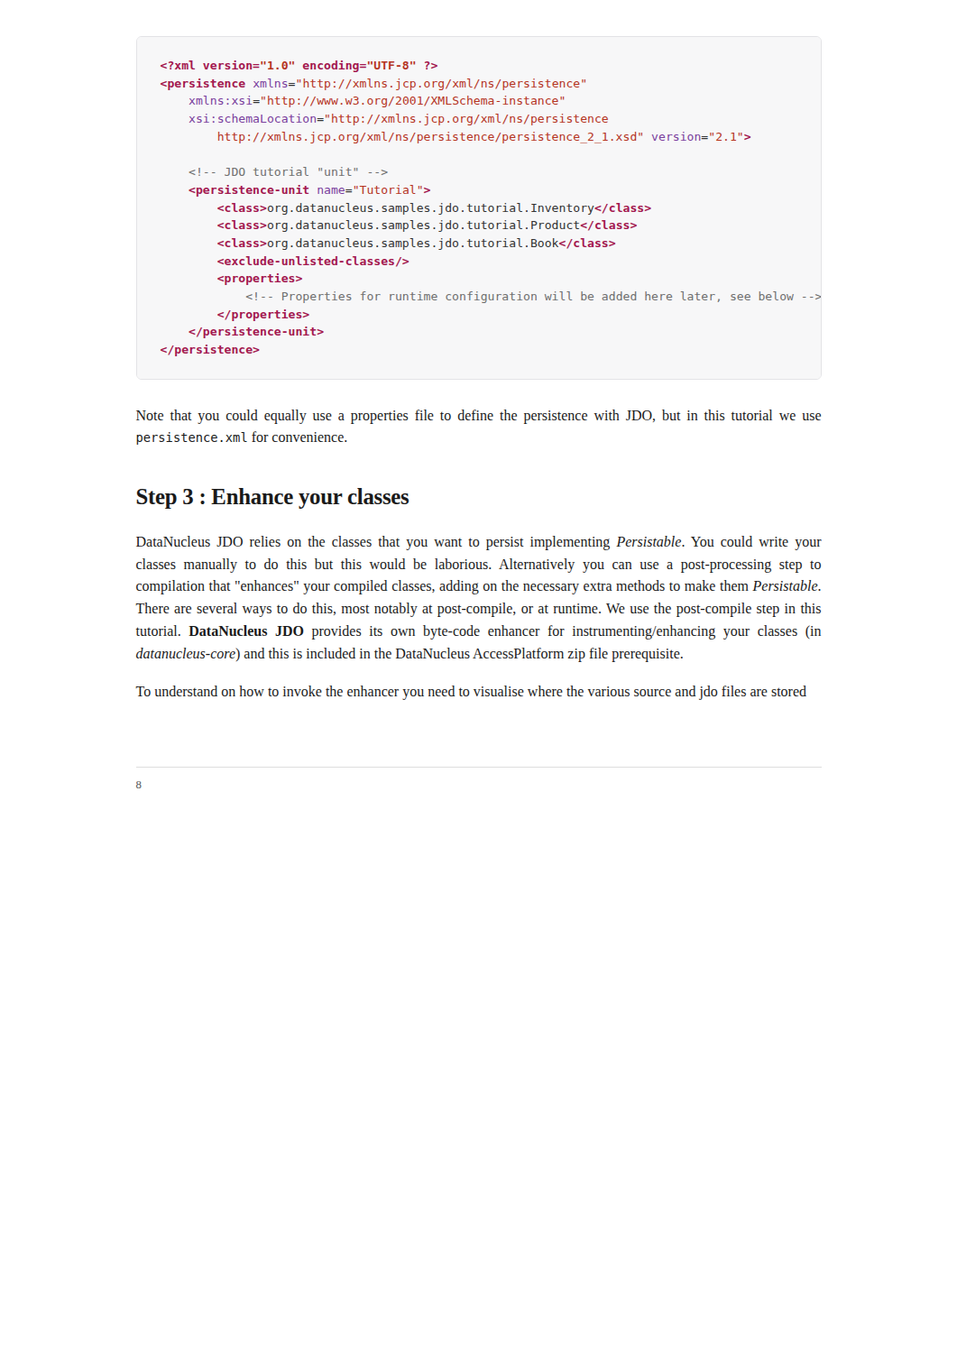<?xml version="1.0" encoding="UTF-8" ?>
<persistence xmlns="http://xmlns.jcp.org/xml/ns/persistence"
    xmlns:xsi="http://www.w3.org/2001/XMLSchema-instance"
    xsi:schemaLocation="http://xmlns.jcp.org/xml/ns/persistence
        http://xmlns.jcp.org/xml/ns/persistence/persistence_2_1.xsd" version="2.1">

    <!-- JDO tutorial "unit" -->
    <persistence-unit name="Tutorial">
        <class>org.datanucleus.samples.jdo.tutorial.Inventory</class>
        <class>org.datanucleus.samples.jdo.tutorial.Product</class>
        <class>org.datanucleus.samples.jdo.tutorial.Book</class>
        <exclude-unlisted-classes/>
        <properties>
            <!-- Properties for runtime configuration will be added here later, see below -->
        </properties>
    </persistence-unit>
</persistence>
Note that you could equally use a properties file to define the persistence with JDO, but in this tutorial we use persistence.xml for convenience.
Step 3 : Enhance your classes
DataNucleus JDO relies on the classes that you want to persist implementing Persistable. You could write your classes manually to do this but this would be laborious. Alternatively you can use a post-processing step to compilation that "enhances" your compiled classes, adding on the necessary extra methods to make them Persistable. There are several ways to do this, most notably at post-compile, or at runtime. We use the post-compile step in this tutorial. DataNucleus JDO provides its own byte-code enhancer for instrumenting/enhancing your classes (in datanucleus-core) and this is included in the DataNucleus AccessPlatform zip file prerequisite.
To understand on how to invoke the enhancer you need to visualise where the various source and jdo files are stored
8